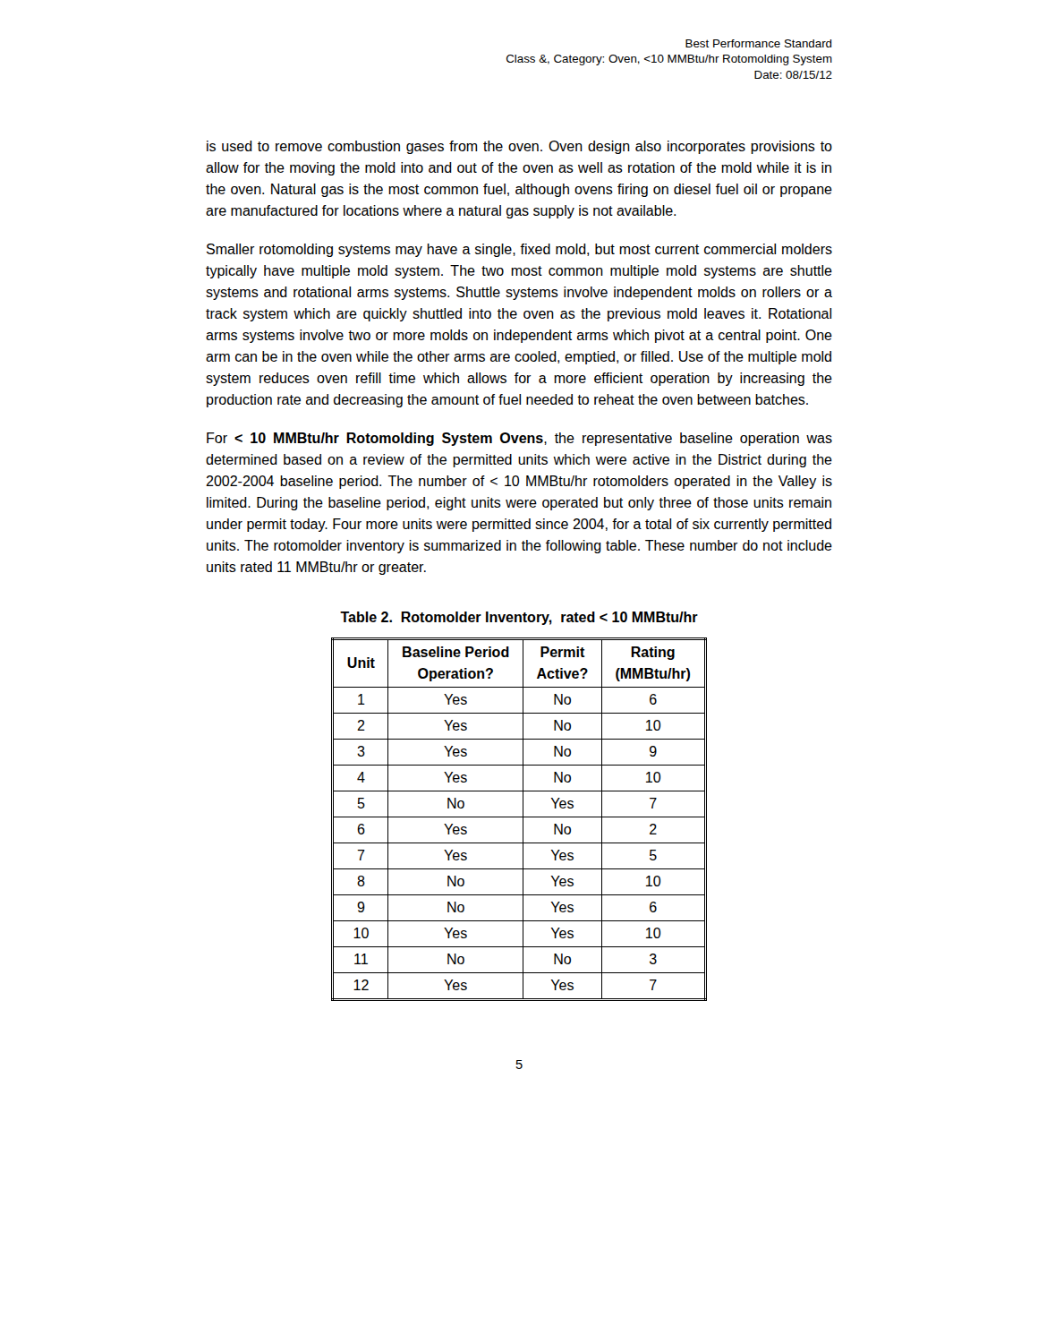Best Performance Standard
Class &, Category: Oven, <10 MMBtu/hr Rotomolding System
Date: 08/15/12
is used to remove combustion gases from the oven. Oven design also incorporates provisions to allow for the moving the mold into and out of the oven as well as rotation of the mold while it is in the oven. Natural gas is the most common fuel, although ovens firing on diesel fuel oil or propane are manufactured for locations where a natural gas supply is not available.
Smaller rotomolding systems may have a single, fixed mold, but most current commercial molders typically have multiple mold system. The two most common multiple mold systems are shuttle systems and rotational arms systems. Shuttle systems involve independent molds on rollers or a track system which are quickly shuttled into the oven as the previous mold leaves it. Rotational arms systems involve two or more molds on independent arms which pivot at a central point. One arm can be in the oven while the other arms are cooled, emptied, or filled. Use of the multiple mold system reduces oven refill time which allows for a more efficient operation by increasing the production rate and decreasing the amount of fuel needed to reheat the oven between batches.
For < 10 MMBtu/hr Rotomolding System Ovens, the representative baseline operation was determined based on a review of the permitted units which were active in the District during the 2002-2004 baseline period. The number of < 10 MMBtu/hr rotomolders operated in the Valley is limited. During the baseline period, eight units were operated but only three of those units remain under permit today. Four more units were permitted since 2004, for a total of six currently permitted units. The rotomolder inventory is summarized in the following table. These number do not include units rated 11 MMBtu/hr or greater.
Table 2. Rotomolder Inventory, rated < 10 MMBtu/hr
| Unit | Baseline Period Operation? | Permit Active? | Rating (MMBtu/hr) |
| --- | --- | --- | --- |
| 1 | Yes | No | 6 |
| 2 | Yes | No | 10 |
| 3 | Yes | No | 9 |
| 4 | Yes | No | 10 |
| 5 | No | Yes | 7 |
| 6 | Yes | No | 2 |
| 7 | Yes | Yes | 5 |
| 8 | No | Yes | 10 |
| 9 | No | Yes | 6 |
| 10 | Yes | Yes | 10 |
| 11 | No | No | 3 |
| 12 | Yes | Yes | 7 |
5